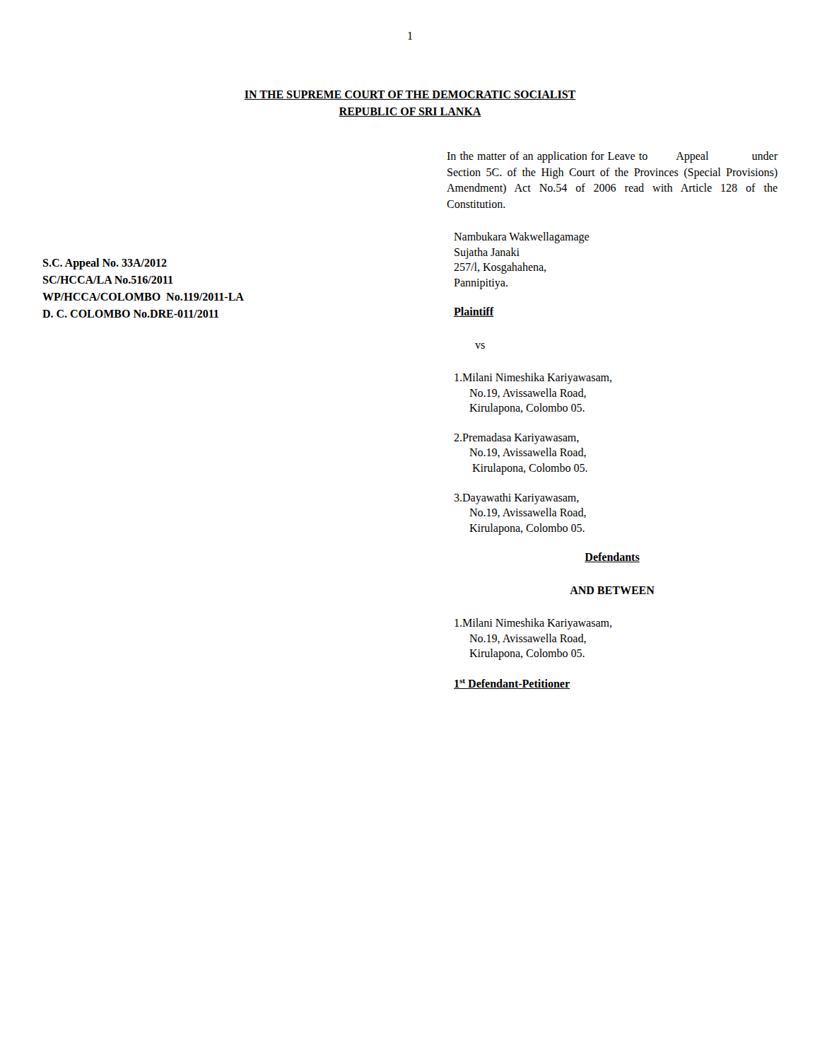1
IN THE SUPREME COURT OF THE DEMOCRATIC SOCIALIST
REPUBLIC OF SRI LANKA
S.C. Appeal No. 33A/2012
SC/HCCA/LA No.516/2011
WP/HCCA/COLOMBO No.119/2011-LA
D. C. COLOMBO No.DRE-011/2011
In the matter of an application for Leave to Appeal under Section 5C. of the High Court of the Provinces (Special Provisions) Amendment) Act No.54 of 2006 read with Article 128 of the Constitution.
Nambukara Wakwellagamage
Sujatha Janaki
257/l, Kosgahahena,
Pannipitiya.
Plaintiff
vs
1.Milani Nimeshika Kariyawasam,
No.19, Avissawella Road,
Kirulapona, Colombo 05.
2.Premadasa Kariyawasam,
No.19, Avissawella Road,
Kirulapona, Colombo 05.
3.Dayawathi Kariyawasam,
No.19, Avissawella Road,
Kirulapona, Colombo 05.
Defendants
AND BETWEEN
1.Milani Nimeshika Kariyawasam,
No.19, Avissawella Road,
Kirulapona, Colombo 05.
1st Defendant-Petitioner